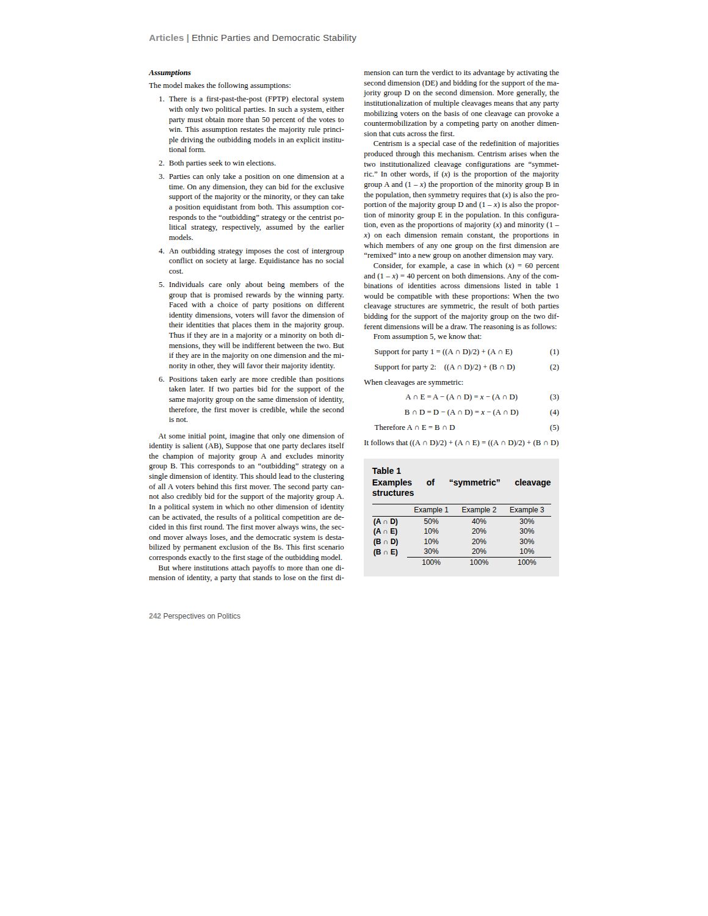Articles | Ethnic Parties and Democratic Stability
Assumptions
The model makes the following assumptions:
There is a first-past-the-post (FPTP) electoral system with only two political parties. In such a system, either party must obtain more than 50 percent of the votes to win. This assumption restates the majority rule principle driving the outbidding models in an explicit institutional form.
Both parties seek to win elections.
Parties can only take a position on one dimension at a time. On any dimension, they can bid for the exclusive support of the majority or the minority, or they can take a position equidistant from both. This assumption corresponds to the “outbidding” strategy or the centrist political strategy, respectively, assumed by the earlier models.
An outbidding strategy imposes the cost of intergroup conflict on society at large. Equidistance has no social cost.
Individuals care only about being members of the group that is promised rewards by the winning party. Faced with a choice of party positions on different identity dimensions, voters will favor the dimension of their identities that places them in the majority group. Thus if they are in a majority or a minority on both dimensions, they will be indifferent between the two. But if they are in the majority on one dimension and the minority in other, they will favor their majority identity.
Positions taken early are more credible than positions taken later. If two parties bid for the support of the same majority group on the same dimension of identity, therefore, the first mover is credible, while the second is not.
At some initial point, imagine that only one dimension of identity is salient (AB), Suppose that one party declares itself the champion of majority group A and excludes minority group B. This corresponds to an “outbidding” strategy on a single dimension of identity. This should lead to the clustering of all A voters behind this first mover. The second party cannot also credibly bid for the support of the majority group A. In a political system in which no other dimension of identity can be activated, the results of a political competition are decided in this first round. The first mover always wins, the second mover always loses, and the democratic system is destabilized by permanent exclusion of the Bs. This first scenario corresponds exactly to the first stage of the outbidding model.
But where institutions attach payoffs to more than one dimension of identity, a party that stands to lose on the first dimension can turn the verdict to its advantage by activating the second dimension (DE) and bidding for the support of the majority group D on the second dimension. More generally, the institutionalization of multiple cleavages means that any party mobilizing voters on the basis of one cleavage can provoke a countermobilization by a competing party on another dimension that cuts across the first.
Centrism is a special case of the redefinition of majorities produced through this mechanism. Centrism arises when the two institutionalized cleavage configurations are “symmetric.” In other words, if (x) is the proportion of the majority group A and (1 – x) the proportion of the minority group B in the population, then symmetry requires that (x) is also the proportion of the majority group D and (1 – x) is also the proportion of minority group E in the population. In this configuration, even as the proportions of majority (x) and minority (1 – x) on each dimension remain constant, the proportions in which members of any one group on the first dimension are “remixed” into a new group on another dimension may vary.
Consider, for example, a case in which (x) = 60 percent and (1 – x) = 40 percent on both dimensions. Any of the combinations of identities across dimensions listed in table 1 would be compatible with these proportions: When the two cleavage structures are symmetric, the result of both parties bidding for the support of the majority group on the two different dimensions will be a draw. The reasoning is as follows:
From assumption 5, we know that:
Support for party 1 = ((A ∩ D)/2) + (A ∩ E)(1) Support for party 2: ((A ∩ D)/2) + (B ∩ D)(2)
When cleavages are symmetric:
A ∩ E = A − (A ∩ D) = x − (A ∩ D)(3) B ∩ D = D − (A ∩ D) = x − (A ∩ D)(4) Therefore A ∩ E = B ∩ D(5)
It follows that ((A ∩ D)/2) + (A ∩ E) = ((A ∩ D)/2) + (B ∩ D)
Table 1
Examples of “symmetric” cleavage structures
| | Example 1 | Example 2 | Example 3 |
| --- | --- | --- | --- |
| (A ∩ D) | 50% | 40% | 30% |
| (A ∩ E) | 10% | 20% | 30% |
| (B ∩ D) | 10% | 20% | 30% |
| (B ∩ E) | 30% | 20% | 10% |
| | 100% | 100% | 100% |
242 Perspectives on Politics